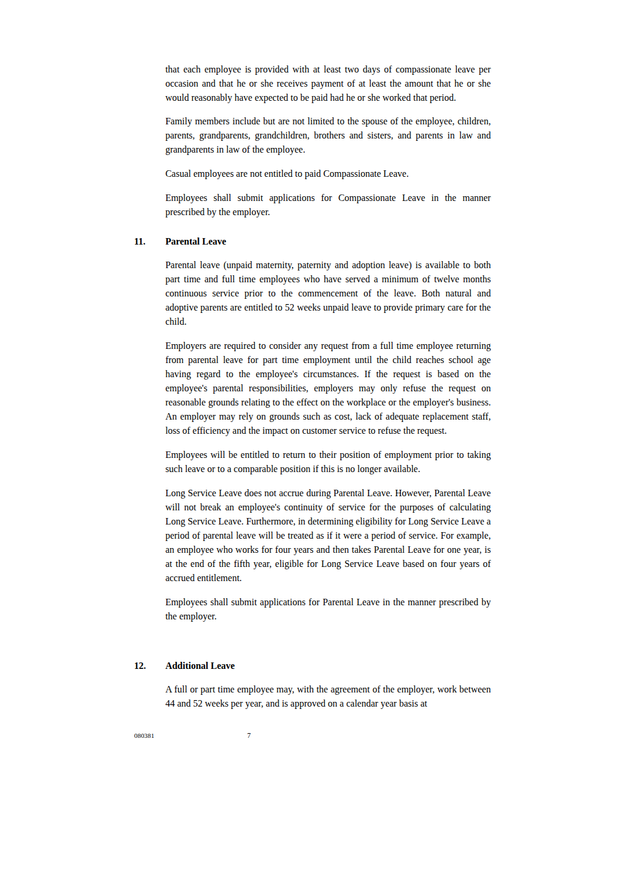that each employee is provided with at least two days of compassionate leave per occasion and that he or she receives payment of at least the amount that he or she would reasonably have expected to be paid had he or she worked that period.
Family members include but are not limited to the spouse of the employee, children, parents, grandparents, grandchildren, brothers and sisters, and parents in law and grandparents in law of the employee.
Casual employees are not entitled to paid Compassionate Leave.
Employees shall submit applications for Compassionate Leave in the manner prescribed by the employer.
11. Parental Leave
Parental leave (unpaid maternity, paternity and adoption leave) is available to both part time and full time employees who have served a minimum of twelve months continuous service prior to the commencement of the leave. Both natural and adoptive parents are entitled to 52 weeks unpaid leave to provide primary care for the child.
Employers are required to consider any request from a full time employee returning from parental leave for part time employment until the child reaches school age having regard to the employee's circumstances. If the request is based on the employee's parental responsibilities, employers may only refuse the request on reasonable grounds relating to the effect on the workplace or the employer's business. An employer may rely on grounds such as cost, lack of adequate replacement staff, loss of efficiency and the impact on customer service to refuse the request.
Employees will be entitled to return to their position of employment prior to taking such leave or to a comparable position if this is no longer available.
Long Service Leave does not accrue during Parental Leave. However, Parental Leave will not break an employee's continuity of service for the purposes of calculating Long Service Leave. Furthermore, in determining eligibility for Long Service Leave a period of parental leave will be treated as if it were a period of service. For example, an employee who works for four years and then takes Parental Leave for one year, is at the end of the fifth year, eligible for Long Service Leave based on four years of accrued entitlement.
Employees shall submit applications for Parental Leave in the manner prescribed by the employer.
12. Additional Leave
A full or part time employee may, with the agreement of the employer, work between 44 and 52 weeks per year, and is approved on a calendar year basis at
080381 7